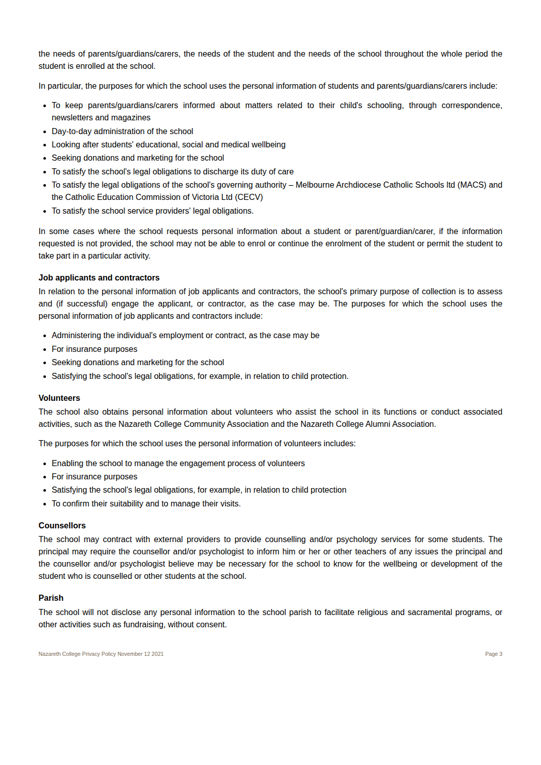the needs of parents/guardians/carers, the needs of the student and the needs of the school throughout the whole period the student is enrolled at the school.
In particular, the purposes for which the school uses the personal information of students and parents/guardians/carers include:
To keep parents/guardians/carers informed about matters related to their child's schooling, through correspondence, newsletters and magazines
Day-to-day administration of the school
Looking after students' educational, social and medical wellbeing
Seeking donations and marketing for the school
To satisfy the school's legal obligations to discharge its duty of care
To satisfy the legal obligations of the school's governing authority – Melbourne Archdiocese Catholic Schools ltd (MACS) and the Catholic Education Commission of Victoria Ltd (CECV)
To satisfy the school service providers' legal obligations.
In some cases where the school requests personal information about a student or parent/guardian/carer, if the information requested is not provided, the school may not be able to enrol or continue the enrolment of the student or permit the student to take part in a particular activity.
Job applicants and contractors
In relation to the personal information of job applicants and contractors, the school's primary purpose of collection is to assess and (if successful) engage the applicant, or contractor, as the case may be. The purposes for which the school uses the personal information of job applicants and contractors include:
Administering the individual's employment or contract, as the case may be
For insurance purposes
Seeking donations and marketing for the school
Satisfying the school's legal obligations, for example, in relation to child protection.
Volunteers
The school also obtains personal information about volunteers who assist the school in its functions or conduct associated activities, such as the Nazareth College Community Association and the Nazareth College Alumni Association.
The purposes for which the school uses the personal information of volunteers includes:
Enabling the school to manage the engagement process of volunteers
For insurance purposes
Satisfying the school's legal obligations, for example, in relation to child protection
To confirm their suitability and to manage their visits.
Counsellors
The school may contract with external providers to provide counselling and/or psychology services for some students. The principal may require the counsellor and/or psychologist to inform him or her or other teachers of any issues the principal and the counsellor and/or psychologist believe may be necessary for the school to know for the wellbeing or development of the student who is counselled or other students at the school.
Parish
The school will not disclose any personal information to the school parish to facilitate religious and sacramental programs, or other activities such as fundraising, without consent.
Nazareth College Privacy Policy November 12 2021 Page 3